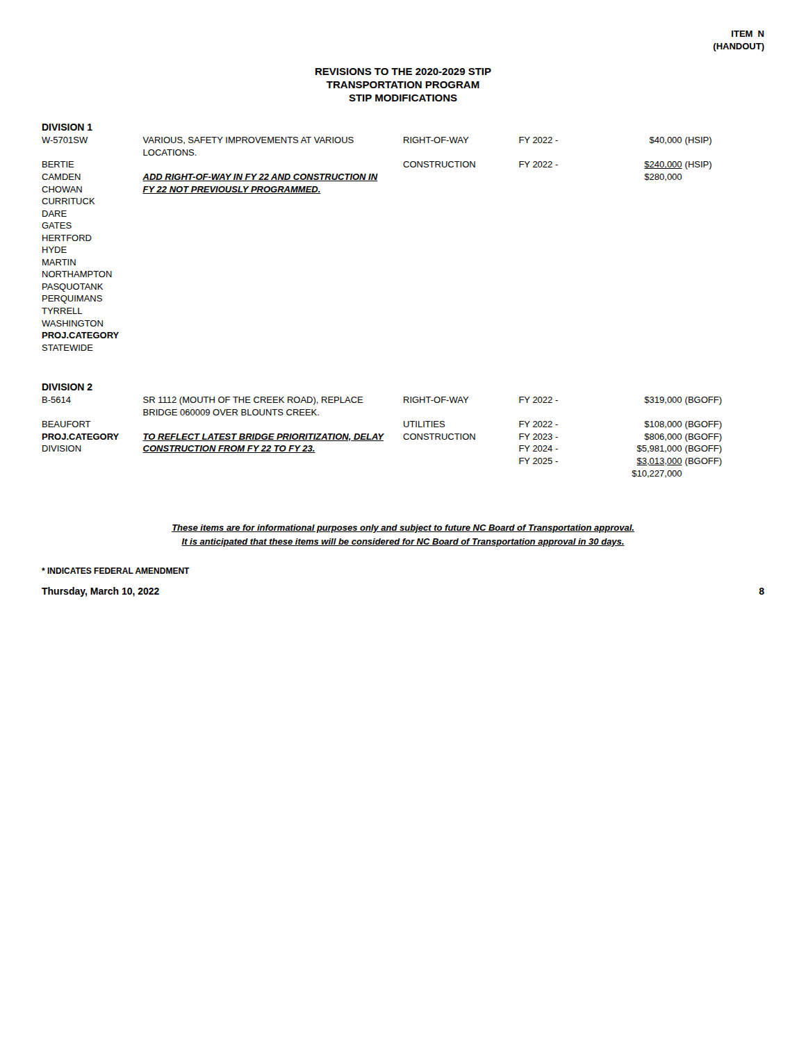ITEM N
(HANDOUT)
REVISIONS TO THE 2020-2029 STIP
TRANSPORTATION PROGRAM
STIP MODIFICATIONS
DIVISION 1
| W-5701SW | VARIOUS, SAFETY IMPROVEMENTS AT VARIOUS LOCATIONS. | RIGHT-OF-WAY | FY 2022 - | $40,000 | (HSIP) |
| BERTIE | | CONSTRUCTION | FY 2022 - | $240,000 | (HSIP) |
| CAMDEN | ADD RIGHT-OF-WAY IN FY 22 AND CONSTRUCTION IN | | | $280,000 | |
| CHOWAN | FY 22 NOT PREVIOUSLY PROGRAMMED. | | | | |
| CURRITUCK | |
| DARE | |
| GATES | |
| HERTFORD | |
| HYDE | |
| MARTIN | |
| NORTHAMPTON | |
| PASQUOTANK | |
| PERQUIMANS | |
| TYRRELL | |
| WASHINGTON | |
| PROJ.CATEGORY | |
| STATEWIDE | |
DIVISION 2
| B-5614 | SR 1112 (MOUTH OF THE CREEK ROAD), REPLACE BRIDGE 060009 OVER BLOUNTS CREEK. | RIGHT-OF-WAY | FY 2022 - | $319,000 | (BGOFF) |
| BEAUFORT | | UTILITIES | FY 2022 - | $108,000 | (BGOFF) |
| PROJ.CATEGORY | TO REFLECT LATEST BRIDGE PRIORITIZATION, DELAY | CONSTRUCTION | FY 2023 - | $806,000 | (BGOFF) |
| DIVISION | CONSTRUCTION FROM FY 22 TO FY 23. | | FY 2024 - | $5,981,000 | (BGOFF) |
| | | | FY 2025 - | $3,013,000 | (BGOFF) |
| | | | | $10,227,000 | |
These items are for informational purposes only and subject to future NC Board of Transportation approval.
It is anticipated that these items will be considered for NC Board of Transportation approval in 30 days.
* INDICATES FEDERAL AMENDMENT
Thursday, March 10, 2022 8